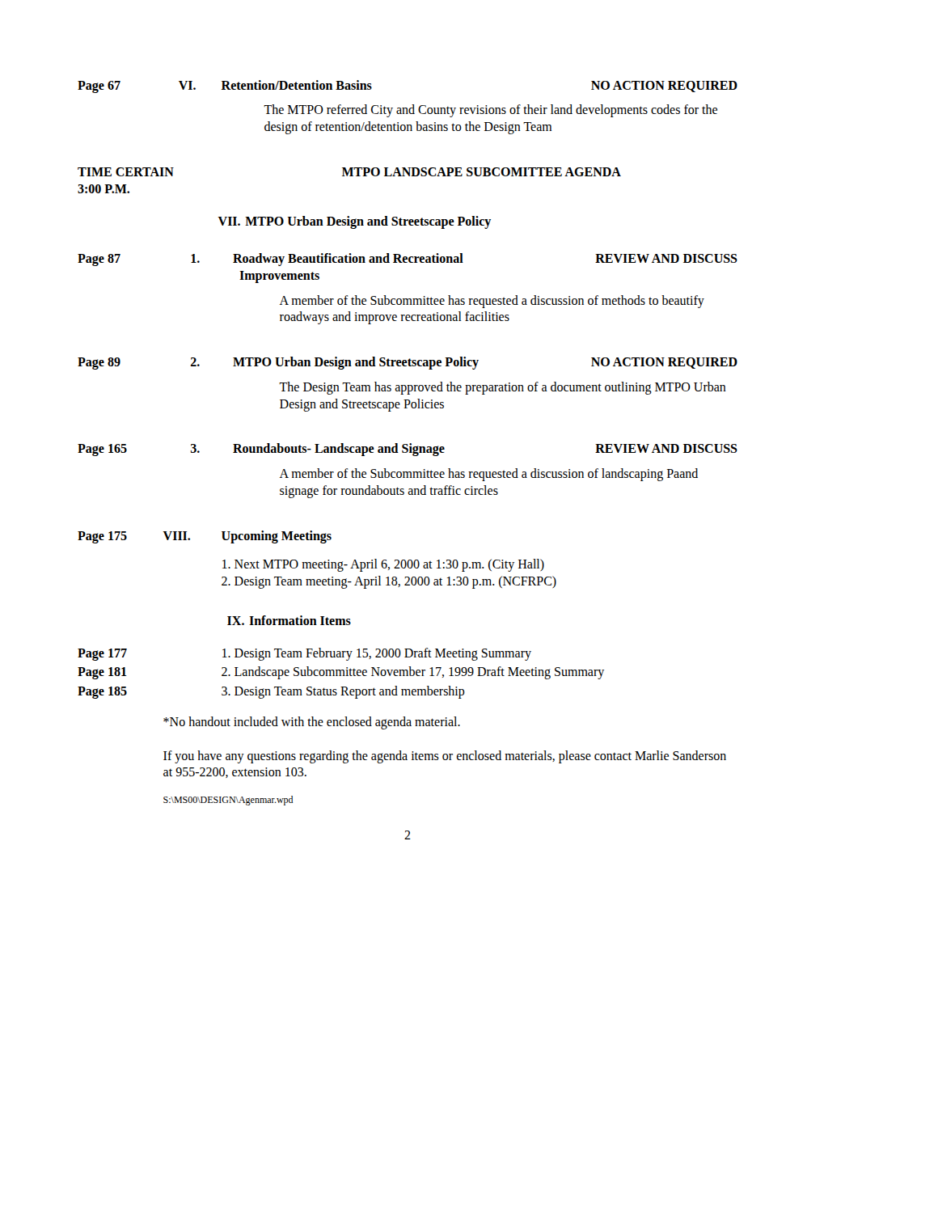Page 67
VI.
Retention/Detention Basins
NO ACTION REQUIRED
The MTPO referred City and County revisions of their land developments codes for the design of retention/detention basins to the Design Team
TIME CERTAIN
3:00 P.M.
MTPO LANDSCAPE SUBCOMITTEE AGENDA
VII.
MTPO Urban Design and Streetscape Policy
Page 87
1.
Roadway Beautification and Recreational
Improvements
REVIEW AND DISCUSS
A member of the Subcommittee has requested a discussion of methods to beautify roadways and improve recreational facilities
Page 89
2.
MTPO Urban Design and Streetscape Policy
NO ACTION REQUIRED
The Design Team has approved the preparation of a document outlining MTPO Urban Design and Streetscape Policies
Page 165
3.
Roundabouts- Landscape and Signage
REVIEW AND DISCUSS
A member of the Subcommittee has requested a discussion of landscaping Paand signage for roundabouts and traffic circles
Page 175
VIII.
Upcoming Meetings
1. Next MTPO meeting- April 6, 2000 at 1:30 p.m. (City Hall)
2. Design Team meeting- April 18, 2000 at 1:30 p.m. (NCFRPC)
IX.
Information Items
Page 177
1. Design Team February 15, 2000 Draft Meeting Summary
Page 181
2. Landscape Subcommittee November 17, 1999 Draft Meeting Summary
Page 185
3. Design Team Status Report and membership
*No handout included with the enclosed agenda material.
If you have any questions regarding the agenda items or enclosed materials, please contact Marlie Sanderson at 955-2200, extension 103.
S:\MS00\DESIGN\Agenmar.wpd
2